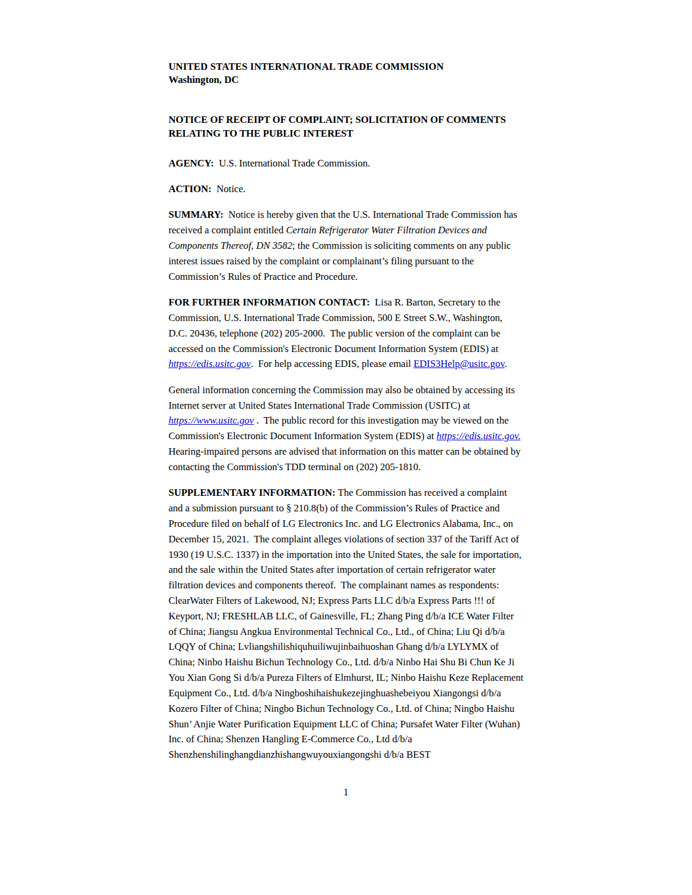UNITED STATES INTERNATIONAL TRADE COMMISSION
Washington, DC
Notice of Receipt of Complaint; Solicitation of Comments
Relating to the Public Interest
AGENCY: U.S. International Trade Commission.
ACTION: Notice.
SUMMARY: Notice is hereby given that the U.S. International Trade Commission has received a complaint entitled Certain Refrigerator Water Filtration Devices and Components Thereof, DN 3582; the Commission is soliciting comments on any public interest issues raised by the complaint or complainant’s filing pursuant to the Commission’s Rules of Practice and Procedure.
FOR FURTHER INFORMATION CONTACT: Lisa R. Barton, Secretary to the Commission, U.S. International Trade Commission, 500 E Street S.W., Washington, D.C. 20436, telephone (202) 205-2000. The public version of the complaint can be accessed on the Commission's Electronic Document Information System (EDIS) at https://edis.usitc.gov. For help accessing EDIS, please email EDIS3Help@usitc.gov.
General information concerning the Commission may also be obtained by accessing its Internet server at United States International Trade Commission (USITC) at https://www.usitc.gov . The public record for this investigation may be viewed on the Commission's Electronic Document Information System (EDIS) at https://edis.usitc.gov. Hearing-impaired persons are advised that information on this matter can be obtained by contacting the Commission's TDD terminal on (202) 205-1810.
SUPPLEMENTARY INFORMATION: The Commission has received a complaint and a submission pursuant to § 210.8(b) of the Commission’s Rules of Practice and Procedure filed on behalf of LG Electronics Inc. and LG Electronics Alabama, Inc., on December 15, 2021. The complaint alleges violations of section 337 of the Tariff Act of 1930 (19 U.S.C. 1337) in the importation into the United States, the sale for importation, and the sale within the United States after importation of certain refrigerator water filtration devices and components thereof. The complainant names as respondents: ClearWater Filters of Lakewood, NJ; Express Parts LLC d/b/a Express Parts !!! of Keyport, NJ; FRESHLAB LLC, of Gainesville, FL; Zhang Ping d/b/a ICE Water Filter of China; Jiangsu Angkua Environmental Technical Co., Ltd., of China; Liu Qi d/b/a LQQY of China; Lvliangshilishiquhuiliwujinbaihuoshan Ghang d/b/a LYLYMX of China; Ninbo Haishu Bichun Technology Co., Ltd. d/b/a Ninbo Hai Shu Bi Chun Ke Ji You Xian Gong Si d/b/a Pureza Filters of Elmhurst, IL; Ninbo Haishu Keze Replacement Equipment Co., Ltd. d/b/a Ningboshihaishukezejinghuashebeiyou Xiangongsi d/b/a Kozero Filter of China; Ningbo Bichun Technology Co., Ltd. of China; Ningbo Haishu Shun’ Anjie Water Purification Equipment LLC of China; Pursafet Water Filter (Wuhan) Inc. of China; Shenzen Hangling E-Commerce Co., Ltd d/b/a Shenzhenshilinghangdianzhishangwuyouxiangongshi d/b/a BEST
1